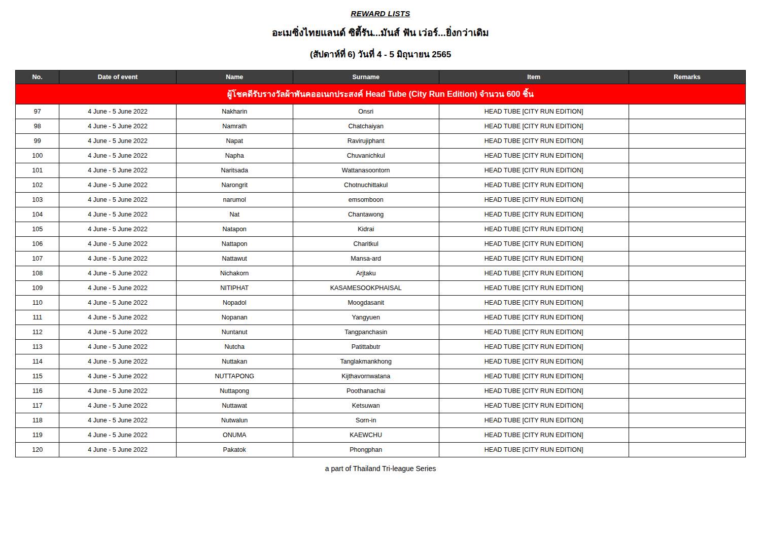REWARD LISTS
อะเมซิ่งไทยแลนด์ ซิตี้รัน...มันส์ ฟัน เว่อร์...ยิ่งกว่าเดิม
(สัปดาห์ที่ 6) วันที่ 4 - 5 มิถุนายน 2565
| ผู้โชคดีรับรางวัลผ้าพันคออเนกประสงค์ Head Tube (City Run Edition) จำนวน 600 ชิ้น |
| No. | Date of event | Name | Surname | Item | Remarks |
| 97 | 4 June - 5 June 2022 | Nakharin | Onsri | HEAD TUBE [CITY RUN EDITION] | |
| 98 | 4 June - 5 June 2022 | Namrath | Chatchaiyan | HEAD TUBE [CITY RUN EDITION] | |
| 99 | 4 June - 5 June 2022 | Napat | Ravirujiphant | HEAD TUBE [CITY RUN EDITION] | |
| 100 | 4 June - 5 June 2022 | Napha | Chuvanichkul | HEAD TUBE [CITY RUN EDITION] | |
| 101 | 4 June - 5 June 2022 | Naritsada | Wattanasoontorn | HEAD TUBE [CITY RUN EDITION] | |
| 102 | 4 June - 5 June 2022 | Narongrit | Chotnuchittakul | HEAD TUBE [CITY RUN EDITION] | |
| 103 | 4 June - 5 June 2022 | narumol | emsomboon | HEAD TUBE [CITY RUN EDITION] | |
| 104 | 4 June - 5 June 2022 | Nat | Chantawong | HEAD TUBE [CITY RUN EDITION] | |
| 105 | 4 June - 5 June 2022 | Natapon | Kidrai | HEAD TUBE [CITY RUN EDITION] | |
| 106 | 4 June - 5 June 2022 | Nattapon | Charitkul | HEAD TUBE [CITY RUN EDITION] | |
| 107 | 4 June - 5 June 2022 | Nattawut | Mansa-ard | HEAD TUBE [CITY RUN EDITION] | |
| 108 | 4 June - 5 June 2022 | Nichakorn | Arjtaku | HEAD TUBE [CITY RUN EDITION] | |
| 109 | 4 June - 5 June 2022 | NITIPHAT | KASAMESOOKPHAISAL | HEAD TUBE [CITY RUN EDITION] | |
| 110 | 4 June - 5 June 2022 | Nopadol | Moogdasanit | HEAD TUBE [CITY RUN EDITION] | |
| 111 | 4 June - 5 June 2022 | Nopanan | Yangyuen | HEAD TUBE [CITY RUN EDITION] | |
| 112 | 4 June - 5 June 2022 | Nuntanut | Tangpanchasin | HEAD TUBE [CITY RUN EDITION] | |
| 113 | 4 June - 5 June 2022 | Nutcha | Patittabutr | HEAD TUBE [CITY RUN EDITION] | |
| 114 | 4 June - 5 June 2022 | Nuttakan | Tanglakmankhong | HEAD TUBE [CITY RUN EDITION] | |
| 115 | 4 June - 5 June 2022 | NUTTAPONG | Kijthavornwatana | HEAD TUBE [CITY RUN EDITION] | |
| 116 | 4 June - 5 June 2022 | Nuttapong | Poothanachai | HEAD TUBE [CITY RUN EDITION] | |
| 117 | 4 June - 5 June 2022 | Nuttawat | Ketsuwan | HEAD TUBE [CITY RUN EDITION] | |
| 118 | 4 June - 5 June 2022 | Nutwalun | Sorn-in | HEAD TUBE [CITY RUN EDITION] | |
| 119 | 4 June - 5 June 2022 | ONUMA | KAEWCHU | HEAD TUBE [CITY RUN EDITION] | |
| 120 | 4 June - 5 June 2022 | Pakatok | Phongphan | HEAD TUBE [CITY RUN EDITION] | |
a part of Thailand Tri-league Series